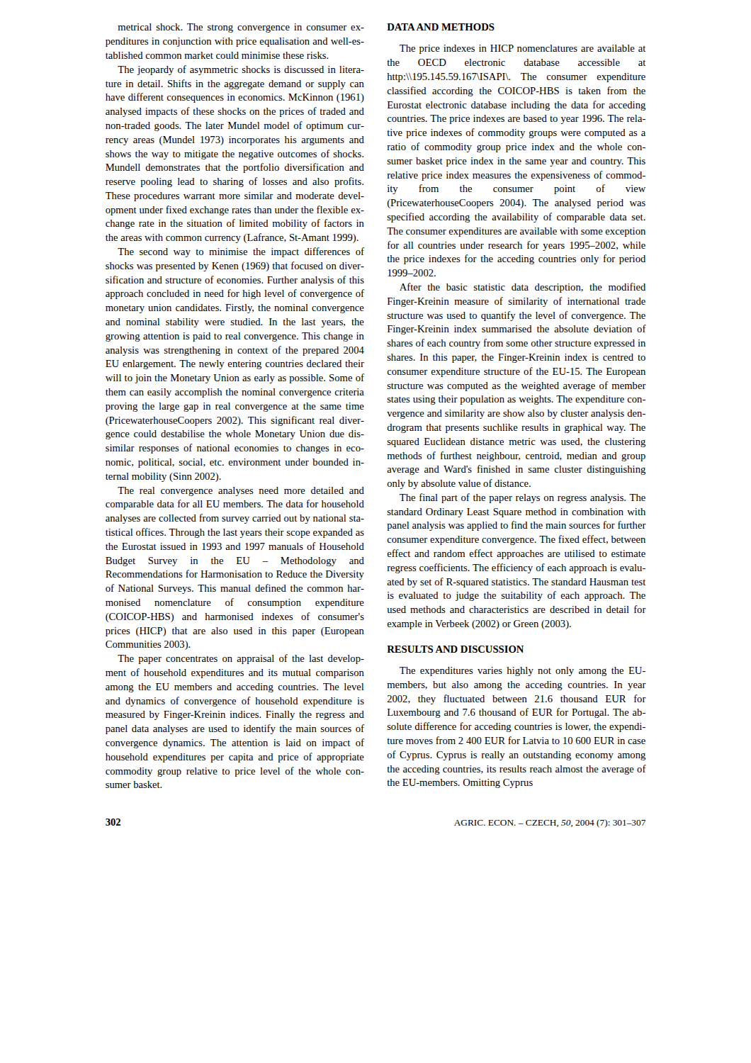metrical shock. The strong convergence in consumer expenditures in conjunction with price equalisation and well-established common market could minimise these risks.
The jeopardy of asymmetric shocks is discussed in literature in detail. Shifts in the aggregate demand or supply can have different consequences in economics. McKinnon (1961) analysed impacts of these shocks on the prices of traded and non-traded goods. The later Mundel model of optimum currency areas (Mundel 1973) incorporates his arguments and shows the way to mitigate the negative outcomes of shocks. Mundell demonstrates that the portfolio diversification and reserve pooling lead to sharing of losses and also profits. These procedures warrant more similar and moderate development under fixed exchange rates than under the flexible exchange rate in the situation of limited mobility of factors in the areas with common currency (Lafrance, St-Amant 1999).
The second way to minimise the impact differences of shocks was presented by Kenen (1969) that focused on diversification and structure of economies. Further analysis of this approach concluded in need for high level of convergence of monetary union candidates. Firstly, the nominal convergence and nominal stability were studied. In the last years, the growing attention is paid to real convergence. This change in analysis was strengthening in context of the prepared 2004 EU enlargement. The newly entering countries declared their will to join the Monetary Union as early as possible. Some of them can easily accomplish the nominal convergence criteria proving the large gap in real convergence at the same time (PricewaterhouseCoopers 2002). This significant real divergence could destabilise the whole Monetary Union due dissimilar responses of national economies to changes in economic, political, social, etc. environment under bounded internal mobility (Sinn 2002).
The real convergence analyses need more detailed and comparable data for all EU members. The data for household analyses are collected from survey carried out by national statistical offices. Through the last years their scope expanded as the Eurostat issued in 1993 and 1997 manuals of Household Budget Survey in the EU – Methodology and Recommendations for Harmonisation to Reduce the Diversity of National Surveys. This manual defined the common harmonised nomenclature of consumption expenditure (COICOP-HBS) and harmonised indexes of consumer's prices (HICP) that are also used in this paper (European Communities 2003).
The paper concentrates on appraisal of the last development of household expenditures and its mutual comparison among the EU members and acceding countries. The level and dynamics of convergence of household expenditure is measured by Finger-Kreinin indices. Finally the regress and panel data analyses are used to identify the main sources of convergence dynamics. The attention is laid on impact of household expenditures per capita and price of appropriate commodity group relative to price level of the whole consumer basket.
DATA AND METHODS
The price indexes in HICP nomenclatures are available at the OECD electronic database accessible at http:\\195.145.59.167\ISAPI\. The consumer expenditure classified according the COICOP-HBS is taken from the Eurostat electronic database including the data for acceding countries. The price indexes are based to year 1996. The relative price indexes of commodity groups were computed as a ratio of commodity group price index and the whole consumer basket price index in the same year and country. This relative price index measures the expensiveness of commodity from the consumer point of view (PricewaterhouseCoopers 2004). The analysed period was specified according the availability of comparable data set. The consumer expenditures are available with some exception for all countries under research for years 1995–2002, while the price indexes for the acceding countries only for period 1999–2002.
After the basic statistic data description, the modified Finger-Kreinin measure of similarity of international trade structure was used to quantify the level of convergence. The Finger-Kreinin index summarised the absolute deviation of shares of each country from some other structure expressed in shares. In this paper, the Finger-Kreinin index is centred to consumer expenditure structure of the EU-15. The European structure was computed as the weighted average of member states using their population as weights. The expenditure convergence and similarity are show also by cluster analysis dendrogram that presents suchlike results in graphical way. The squared Euclidean distance metric was used, the clustering methods of furthest neighbour, centroid, median and group average and Ward's finished in same cluster distinguishing only by absolute value of distance.
The final part of the paper relays on regress analysis. The standard Ordinary Least Square method in combination with panel analysis was applied to find the main sources for further consumer expenditure convergence. The fixed effect, between effect and random effect approaches are utilised to estimate regress coefficients. The efficiency of each approach is evaluated by set of R-squared statistics. The standard Hausman test is evaluated to judge the suitability of each approach. The used methods and characteristics are described in detail for example in Verbeek (2002) or Green (2003).
RESULTS AND DISCUSSION
The expenditures varies highly not only among the EU-members, but also among the acceding countries. In year 2002, they fluctuated between 21.6 thousand EUR for Luxembourg and 7.6 thousand of EUR for Portugal. The absolute difference for acceding countries is lower, the expenditure moves from 2 400 EUR for Latvia to 10 600 EUR in case of Cyprus. Cyprus is really an outstanding economy among the acceding countries, its results reach almost the average of the EU-members. Omitting Cyprus
302 AGRIC. ECON. – CZECH, 50, 2004 (7): 301–307